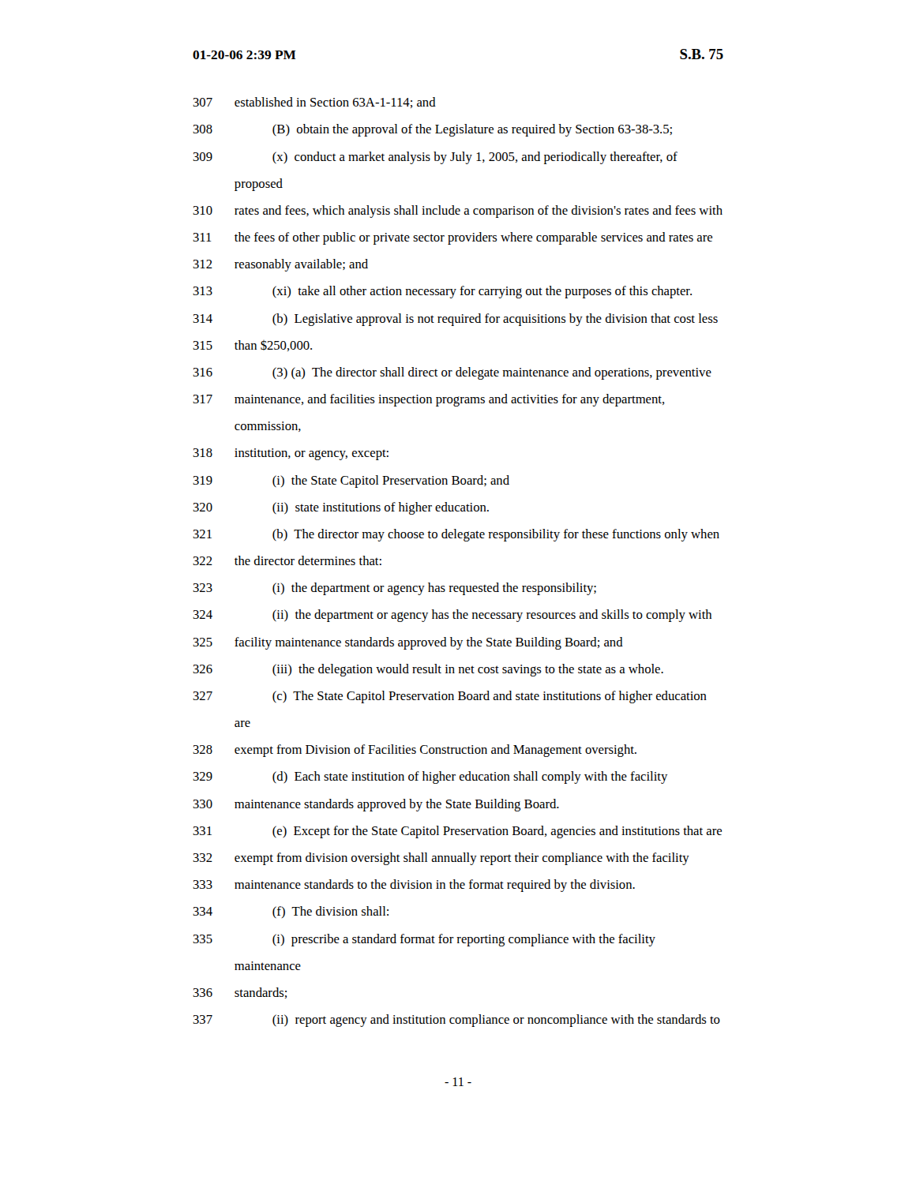01-20-06 2:39 PM S.B. 75
| 307 | established in Section 63A-1-114; and |
| 308 | (B) obtain the approval of the Legislature as required by Section 63-38-3.5; |
| 309 | (x) conduct a market analysis by July 1, 2005, and periodically thereafter, of proposed |
| 310 | rates and fees, which analysis shall include a comparison of the division's rates and fees with |
| 311 | the fees of other public or private sector providers where comparable services and rates are |
| 312 | reasonably available; and |
| 313 | (xi) take all other action necessary for carrying out the purposes of this chapter. |
| 314 | (b) Legislative approval is not required for acquisitions by the division that cost less |
| 315 | than $250,000. |
| 316 | (3) (a) The director shall direct or delegate maintenance and operations, preventive |
| 317 | maintenance, and facilities inspection programs and activities for any department, commission, |
| 318 | institution, or agency, except: |
| 319 | (i) the State Capitol Preservation Board; and |
| 320 | (ii) state institutions of higher education. |
| 321 | (b) The director may choose to delegate responsibility for these functions only when |
| 322 | the director determines that: |
| 323 | (i) the department or agency has requested the responsibility; |
| 324 | (ii) the department or agency has the necessary resources and skills to comply with |
| 325 | facility maintenance standards approved by the State Building Board; and |
| 326 | (iii) the delegation would result in net cost savings to the state as a whole. |
| 327 | (c) The State Capitol Preservation Board and state institutions of higher education are |
| 328 | exempt from Division of Facilities Construction and Management oversight. |
| 329 | (d) Each state institution of higher education shall comply with the facility |
| 330 | maintenance standards approved by the State Building Board. |
| 331 | (e) Except for the State Capitol Preservation Board, agencies and institutions that are |
| 332 | exempt from division oversight shall annually report their compliance with the facility |
| 333 | maintenance standards to the division in the format required by the division. |
| 334 | (f) The division shall: |
| 335 | (i) prescribe a standard format for reporting compliance with the facility maintenance |
| 336 | standards; |
| 337 | (ii) report agency and institution compliance or noncompliance with the standards to |
- 11 -